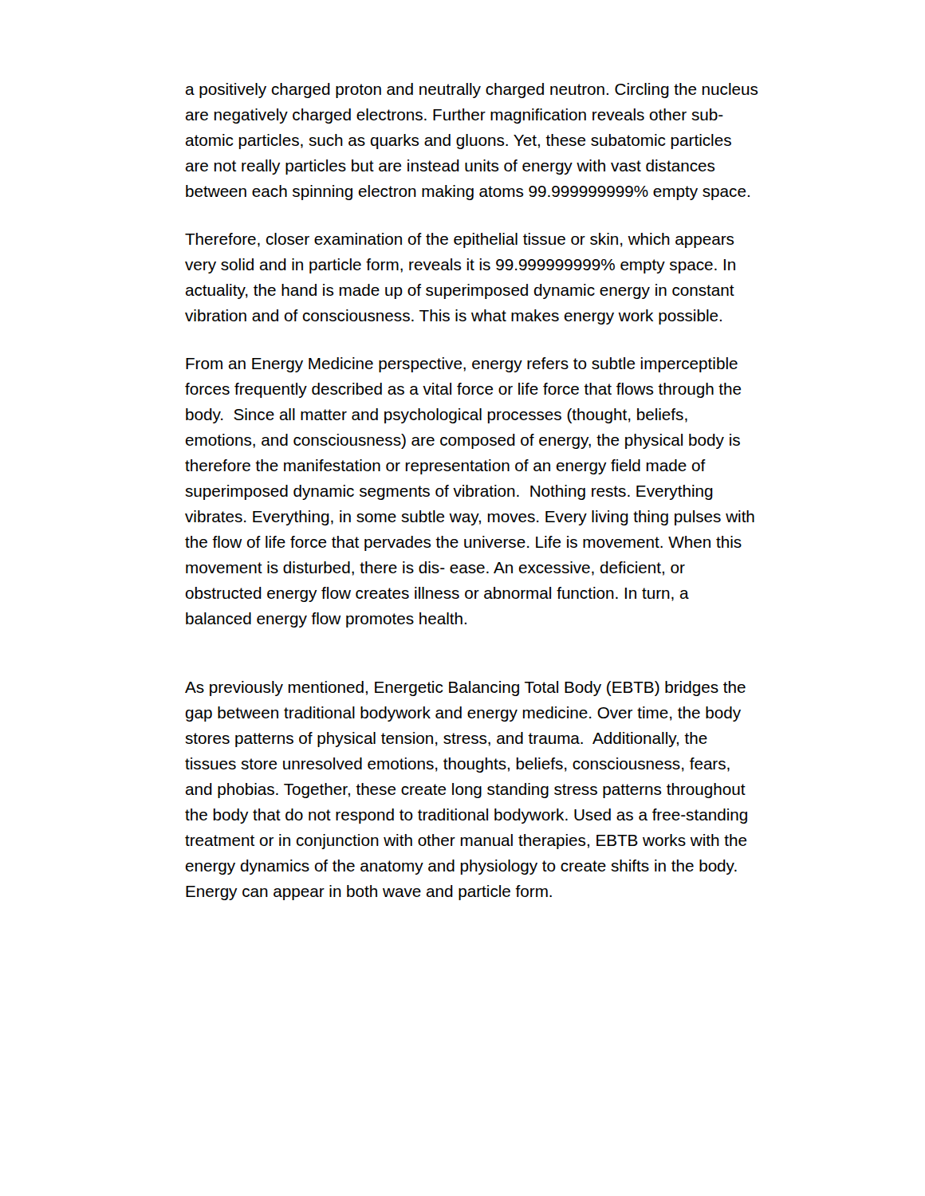a positively charged proton and neutrally charged neutron. Circling the nucleus are negatively charged electrons. Further magnification reveals other sub-atomic particles, such as quarks and gluons. Yet, these subatomic particles are not really particles but are instead units of energy with vast distances between each spinning electron making atoms 99.999999999% empty space.
Therefore, closer examination of the epithelial tissue or skin, which appears very solid and in particle form, reveals it is 99.999999999% empty space. In actuality, the hand is made up of superimposed dynamic energy in constant vibration and of consciousness. This is what makes energy work possible.
From an Energy Medicine perspective, energy refers to subtle imperceptible forces frequently described as a vital force or life force that flows through the body. Since all matter and psychological processes (thought, beliefs, emotions, and consciousness) are composed of energy, the physical body is therefore the manifestation or representation of an energy field made of superimposed dynamic segments of vibration. Nothing rests. Everything vibrates. Everything, in some subtle way, moves. Every living thing pulses with the flow of life force that pervades the universe. Life is movement. When this movement is disturbed, there is dis- ease. An excessive, deficient, or obstructed energy flow creates illness or abnormal function. In turn, a balanced energy flow promotes health.
As previously mentioned, Energetic Balancing Total Body (EBTB) bridges the gap between traditional bodywork and energy medicine. Over time, the body stores patterns of physical tension, stress, and trauma. Additionally, the tissues store unresolved emotions, thoughts, beliefs, consciousness, fears, and phobias. Together, these create long standing stress patterns throughout the body that do not respond to traditional bodywork. Used as a free-standing treatment or in conjunction with other manual therapies, EBTB works with the energy dynamics of the anatomy and physiology to create shifts in the body. Energy can appear in both wave and particle form.